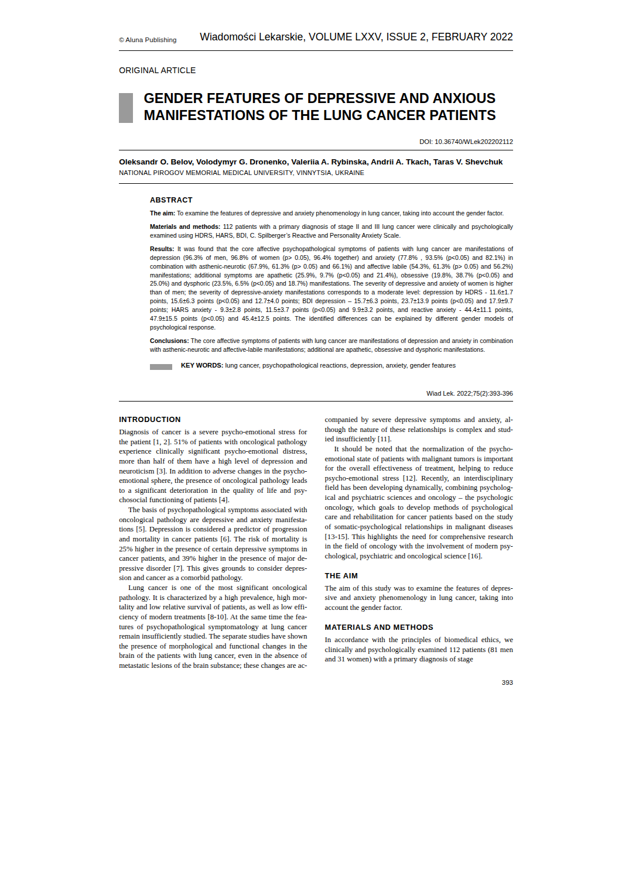© Aluna Publishing
Wiadomości Lekarskie, VOLUME LXXV, ISSUE 2, FEBRUARY 2022
ORIGINAL ARTICLE
Gender features of depressive and anxious
manifestations of the lung cancer patients
DOI: 10.36740/WLek202202112
Oleksandr O. Belov, Volodymyr G. Dronenko, Valeriia A. Rybinska, Andrii A. Tkach, Taras V. Shevchuk
NATIONAL PIROGOV MEMORIAL MEDICAL UNIVERSITY, VINNYTSIA, UKRAINE
ABSTRACT
The aim: To examine the features of depressive and anxiety phenomenology in lung cancer, taking into account the gender factor.
Materials and methods: 112 patients with a primary diagnosis of stage II and III lung cancer were clinically and psychologically examined using HDRS, HARS, BDI, C. Spilberger’s Reactive and Personality Anxiety Scale.
Results: It was found that the core affective psychopathological symptoms of patients with lung cancer are manifestations of depression (96.3% of men, 96.8% of women (p> 0.05), 96.4% together) and anxiety (77.8% , 93.5% (p<0.05) and 82.1%) in combination with asthenic-neurotic (67.9%, 61.3% (p> 0.05) and 66.1%) and affective labile (54.3%, 61.3% (p> 0.05) and 56.2%) manifestations; additional symptoms are apathetic (25.9%, 9.7% (p<0.05) and 21.4%), obsessive (19.8%, 38.7% (p<0.05) and 25.0%) and dysphoric (23.5%, 6.5% (p<0.05) and 18.7%) manifestations. The severity of depressive and anxiety of women is higher than of men; the severity of depressive-anxiety manifestations corresponds to a moderate level: depression by HDRS - 11.6±1.7 points, 15.6±6.3 points (p<0.05) and 12.7±4.0 points; BDI depression – 15.7±6.3 points, 23.7±13.9 points (p<0.05) and 17.9±9.7 points; HARS anxiety - 9.3±2.8 points, 11.5±3.7 points (p<0.05) and 9.9±3.2 points, and reactive anxiety - 44.4±11.1 points, 47.9±15.5 points (p<0.05) and 45.4±12.5 points. The identified differences can be explained by different gender models of psychological response.
Conclusions: The core affective symptoms of patients with lung cancer are manifestations of depression and anxiety in combination with asthenic-neurotic and affective-labile manifestations; additional are apathetic, obsessive and dysphoric manifestations.
KEY WORDS: lung cancer, psychopathological reactions, depression, anxiety, gender features
Wiad Lek. 2022;75(2):393-396
INTRODUCTION
Diagnosis of cancer is a severe psycho-emotional stress for the patient [1, 2]. 51% of patients with oncological pathology experience clinically significant psycho-emotional distress, more than half of them have a high level of depression and neuroticism [3]. In addition to adverse changes in the psycho-emotional sphere, the presence of oncological pathology leads to a significant deterioration in the quality of life and psychosocial functioning of patients [4].
The basis of psychopathological symptoms associated with oncological pathology are depressive and anxiety manifestations [5]. Depression is considered a predictor of progression and mortality in cancer patients [6]. The risk of mortality is 25% higher in the presence of certain depressive symptoms in cancer patients, and 39% higher in the presence of major depressive disorder [7]. This gives grounds to consider depression and cancer as a comorbid pathology.
Lung cancer is one of the most significant oncological pathology. It is characterized by a high prevalence, high mortality and low relative survival of patients, as well as low efficiency of modern treatments [8-10]. At the same time the features of psychopathological symptomatology at lung cancer remain insufficiently studied. The separate studies have shown the presence of morphological and functional changes in the brain of the patients with lung cancer, even in the absence of metastatic lesions of the brain substance; these changes are accompanied by severe depressive symptoms and anxiety, although the nature of these relationships is complex and studied insufficiently [11].
It should be noted that the normalization of the psycho-emotional state of patients with malignant tumors is important for the overall effectiveness of treatment, helping to reduce psycho-emotional stress [12]. Recently, an interdisciplinary field has been developing dynamically, combining psychological and psychiatric sciences and oncology – the psychologic oncology, which goals to develop methods of psychological care and rehabilitation for cancer patients based on the study of somatic-psychological relationships in malignant diseases [13-15]. This highlights the need for comprehensive research in the field of oncology with the involvement of modern psychological, psychiatric and oncological science [16].
THE AIM
The aim of this study was to examine the features of depressive and anxiety phenomenology in lung cancer, taking into account the gender factor.
MATERIALS AND METHODS
In accordance with the principles of biomedical ethics, we clinically and psychologically examined 112 patients (81 men and 31 women) with a primary diagnosis of stage
393